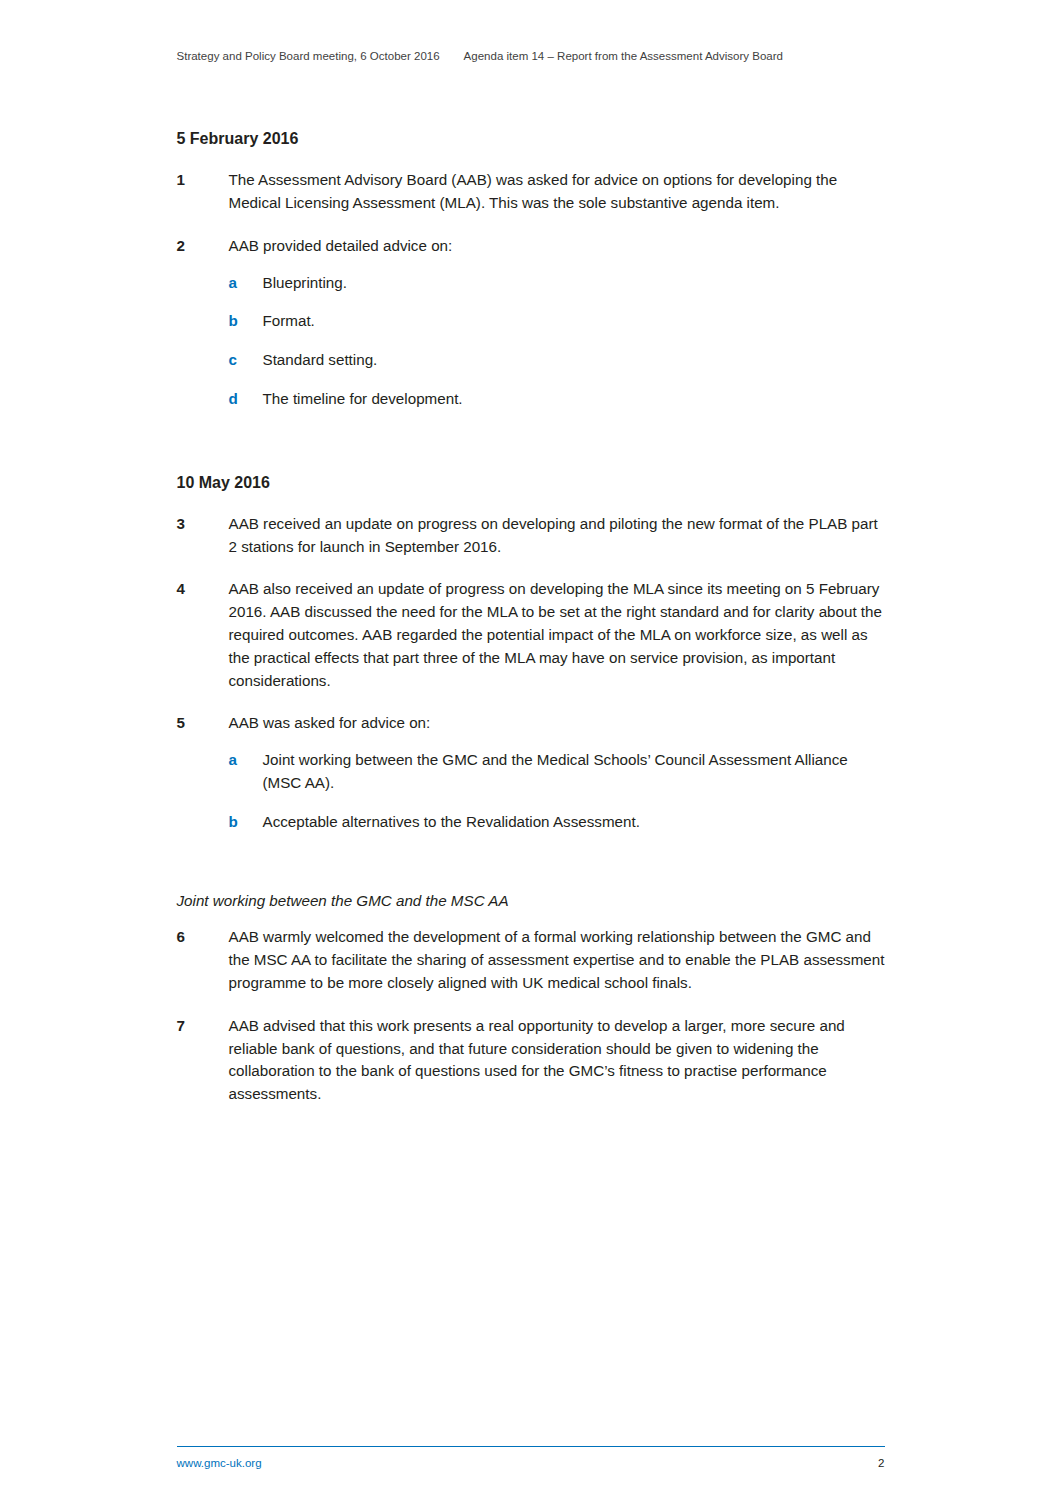Strategy and Policy Board meeting, 6 October 2016
Agenda item 14 – Report from the Assessment Advisory Board
5 February 2016
1
The Assessment Advisory Board (AAB) was asked for advice on options for developing the Medical Licensing Assessment (MLA). This was the sole substantive agenda item.
2
AAB provided detailed advice on:
a
Blueprinting.
b
Format.
c
Standard setting.
d
The timeline for development.
10 May 2016
3
AAB received an update on progress on developing and piloting the new format of the PLAB part 2 stations for launch in September 2016.
4
AAB also received an update of progress on developing the MLA since its meeting on 5 February 2016. AAB discussed the need for the MLA to be set at the right standard and for clarity about the required outcomes. AAB regarded the potential impact of the MLA on workforce size, as well as the practical effects that part three of the MLA may have on service provision, as important considerations.
5
AAB was asked for advice on:
a
Joint working between the GMC and the Medical Schools’ Council Assessment Alliance (MSC AA).
b
Acceptable alternatives to the Revalidation Assessment.
Joint working between the GMC and the MSC AA
6
AAB warmly welcomed the development of a formal working relationship between the GMC and the MSC AA to facilitate the sharing of assessment expertise and to enable the PLAB assessment programme to be more closely aligned with UK medical school finals.
7
AAB advised that this work presents a real opportunity to develop a larger, more secure and reliable bank of questions, and that future consideration should be given to widening the collaboration to the bank of questions used for the GMC’s fitness to practise performance assessments.
www.gmc-uk.org
2